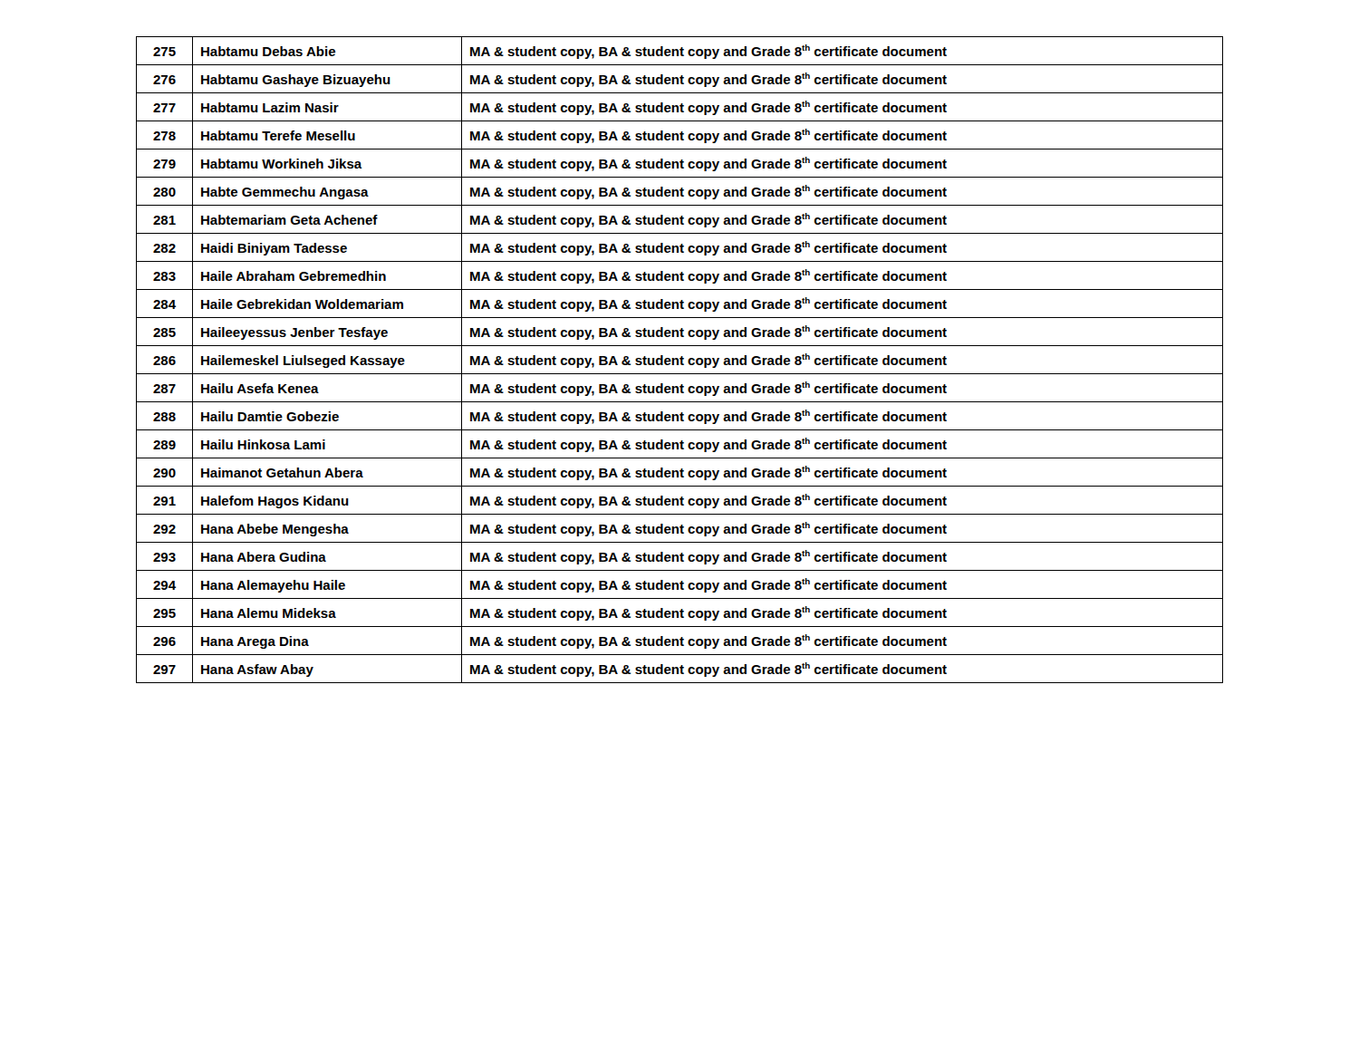| 275 | Habtamu Debas Abie | MA & student copy, BA & student copy and Grade 8 th certificate document |
| 276 | Habtamu Gashaye Bizuayehu | MA & student copy, BA & student copy and Grade 8 th certificate document |
| 277 | Habtamu Lazim Nasir | MA & student copy, BA & student copy and Grade 8 th certificate document |
| 278 | Habtamu Terefe Mesellu | MA & student copy, BA & student copy and Grade 8 th certificate document |
| 279 | Habtamu Workineh Jiksa | MA & student copy, BA & student copy and Grade 8 th certificate document |
| 280 | Habte Gemmechu Angasa | MA & student copy, BA & student copy and Grade 8 th certificate document |
| 281 | Habtemariam Geta Achenef | MA & student copy, BA & student copy and Grade 8 th certificate document |
| 282 | Haidi Biniyam Tadesse | MA & student copy, BA & student copy and Grade 8 th certificate document |
| 283 | Haile Abraham Gebremedhin | MA & student copy, BA & student copy and Grade 8 th certificate document |
| 284 | Haile Gebrekidan Woldemariam | MA & student copy, BA & student copy and Grade 8 th certificate document |
| 285 | Haileeyessus Jenber Tesfaye | MA & student copy, BA & student copy and Grade 8 th certificate document |
| 286 | Hailemeskel Liulseged Kassaye | MA & student copy, BA & student copy and Grade 8 th certificate document |
| 287 | Hailu Asefa Kenea | MA & student copy, BA & student copy and Grade 8 th certificate document |
| 288 | Hailu Damtie Gobezie | MA & student copy, BA & student copy and Grade 8 th certificate document |
| 289 | Hailu Hinkosa Lami | MA & student copy, BA & student copy and Grade 8 th certificate document |
| 290 | Haimanot Getahun Abera | MA & student copy, BA & student copy and Grade 8 th certificate document |
| 291 | Halefom Hagos Kidanu | MA & student copy, BA & student copy and Grade 8 th certificate document |
| 292 | Hana Abebe Mengesha | MA & student copy, BA & student copy and Grade 8 th certificate document |
| 293 | Hana Abera Gudina | MA & student copy, BA & student copy and Grade 8 th certificate document |
| 294 | Hana Alemayehu Haile | MA & student copy, BA & student copy and Grade 8 th certificate document |
| 295 | Hana Alemu Mideksa | MA & student copy, BA & student copy and Grade 8 th certificate document |
| 296 | Hana Arega Dina | MA & student copy, BA & student copy and Grade 8 th certificate document |
| 297 | Hana Asfaw Abay | MA & student copy, BA & student copy and Grade 8 th certificate document |